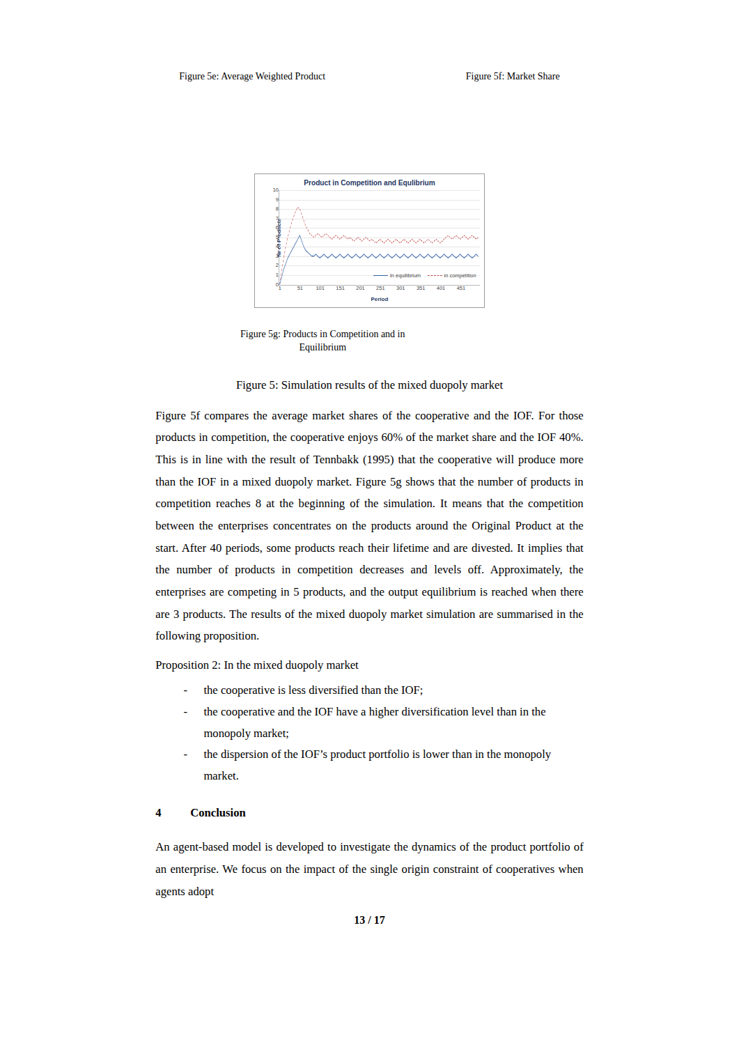Figure 5e: Average Weighted Product Figure 5f: Market Share
Product in Competition and Equlibrium
Nr of Products
10
9
8
7
6
5
4
3
2
1
0
In equilibrium in competition
1 51 101 151 201 251 301 351 401 451
Period
Figure 5g: Products in Competition and in Equilibrium
Figure 5: Simulation results of the mixed duopoly market
Figure 5f compares the average market shares of the cooperative and the IOF. For those products in competition, the cooperative enjoys 60% of the market share and the IOF 40%. This is in line with the result of Tennbakk (1995) that the cooperative will produce more than the IOF in a mixed duopoly market. Figure 5g shows that the number of products in competition reaches 8 at the beginning of the simulation. It means that the competition between the enterprises concentrates on the products around the Original Product at the start. After 40 periods, some products reach their lifetime and are divested. It implies that the number of products in competition decreases and levels off. Approximately, the enterprises are competing in 5 products, and the output equilibrium is reached when there are 3 products. The results of the mixed duopoly market simulation are summarised in the following proposition.
Proposition 2: In the mixed duopoly market
the cooperative is less diversified than the IOF;
the cooperative and the IOF have a higher diversification level than in the monopoly market;
the dispersion of the IOF’s product portfolio is lower than in the monopoly market.
4 Conclusion
An agent-based model is developed to investigate the dynamics of the product portfolio of an enterprise. We focus on the impact of the single origin constraint of cooperatives when agents adopt
13 / 17